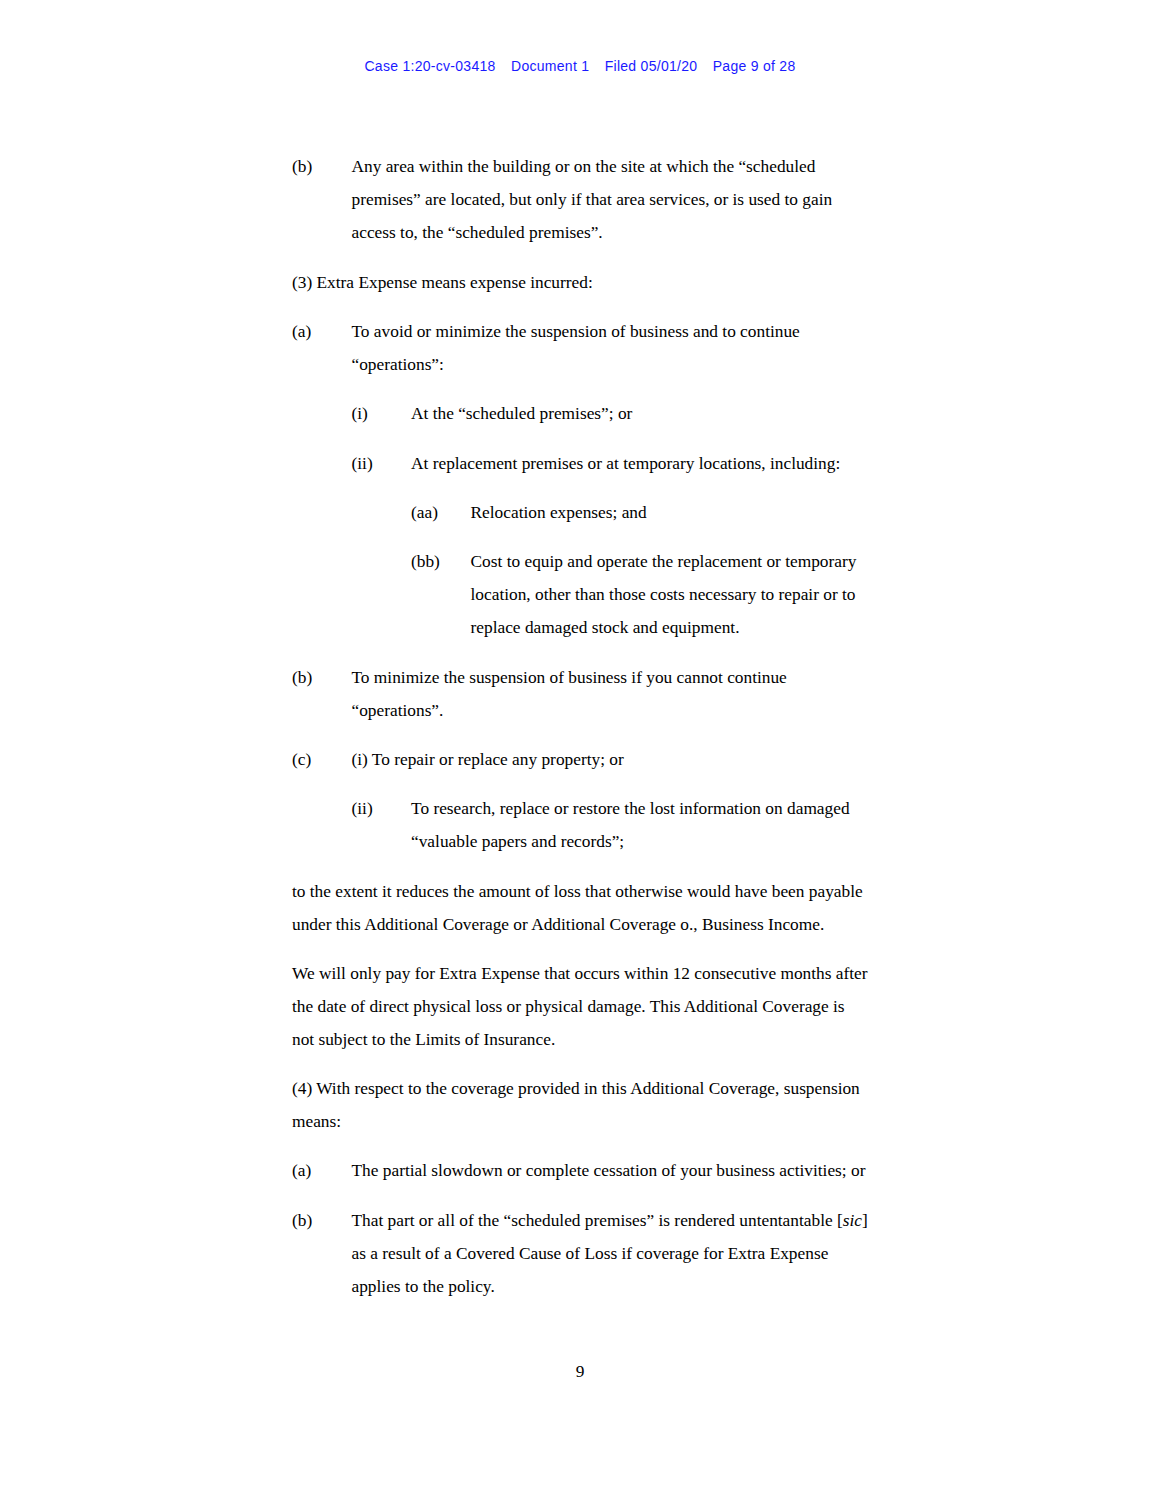Case 1:20-cv-03418 Document 1 Filed 05/01/20 Page 9 of 28
(b)
Any area within the building or on the site at which the “scheduled premises” are located, but only if that area services, or is used to gain access to, the “scheduled premises”.
(3) Extra Expense means expense incurred:
(a)
To avoid or minimize the suspension of business and to continue “operations”:
(i)
At the “scheduled premises”; or
(ii)
At replacement premises or at temporary locations, including:
(aa)
Relocation expenses; and
(bb)
Cost to equip and operate the replacement or temporary location, other than those costs necessary to repair or to replace damaged stock and equipment.
(b)
To minimize the suspension of business if you cannot continue “operations”.
(c)
(i) To repair or replace any property; or
(ii)
To research, replace or restore the lost information on damaged “valuable papers and records”;
to the extent it reduces the amount of loss that otherwise would have been payable under this Additional Coverage or Additional Coverage o., Business Income.
We will only pay for Extra Expense that occurs within 12 consecutive months after the date of direct physical loss or physical damage. This Additional Coverage is not subject to the Limits of Insurance.
(4) With respect to the coverage provided in this Additional Coverage, suspension means:
(a)
The partial slowdown or complete cessation of your business activities; or
(b)
That part or all of the “scheduled premises” is rendered untentantable [sic] as a result of a Covered Cause of Loss if coverage for Extra Expense applies to the policy.
9